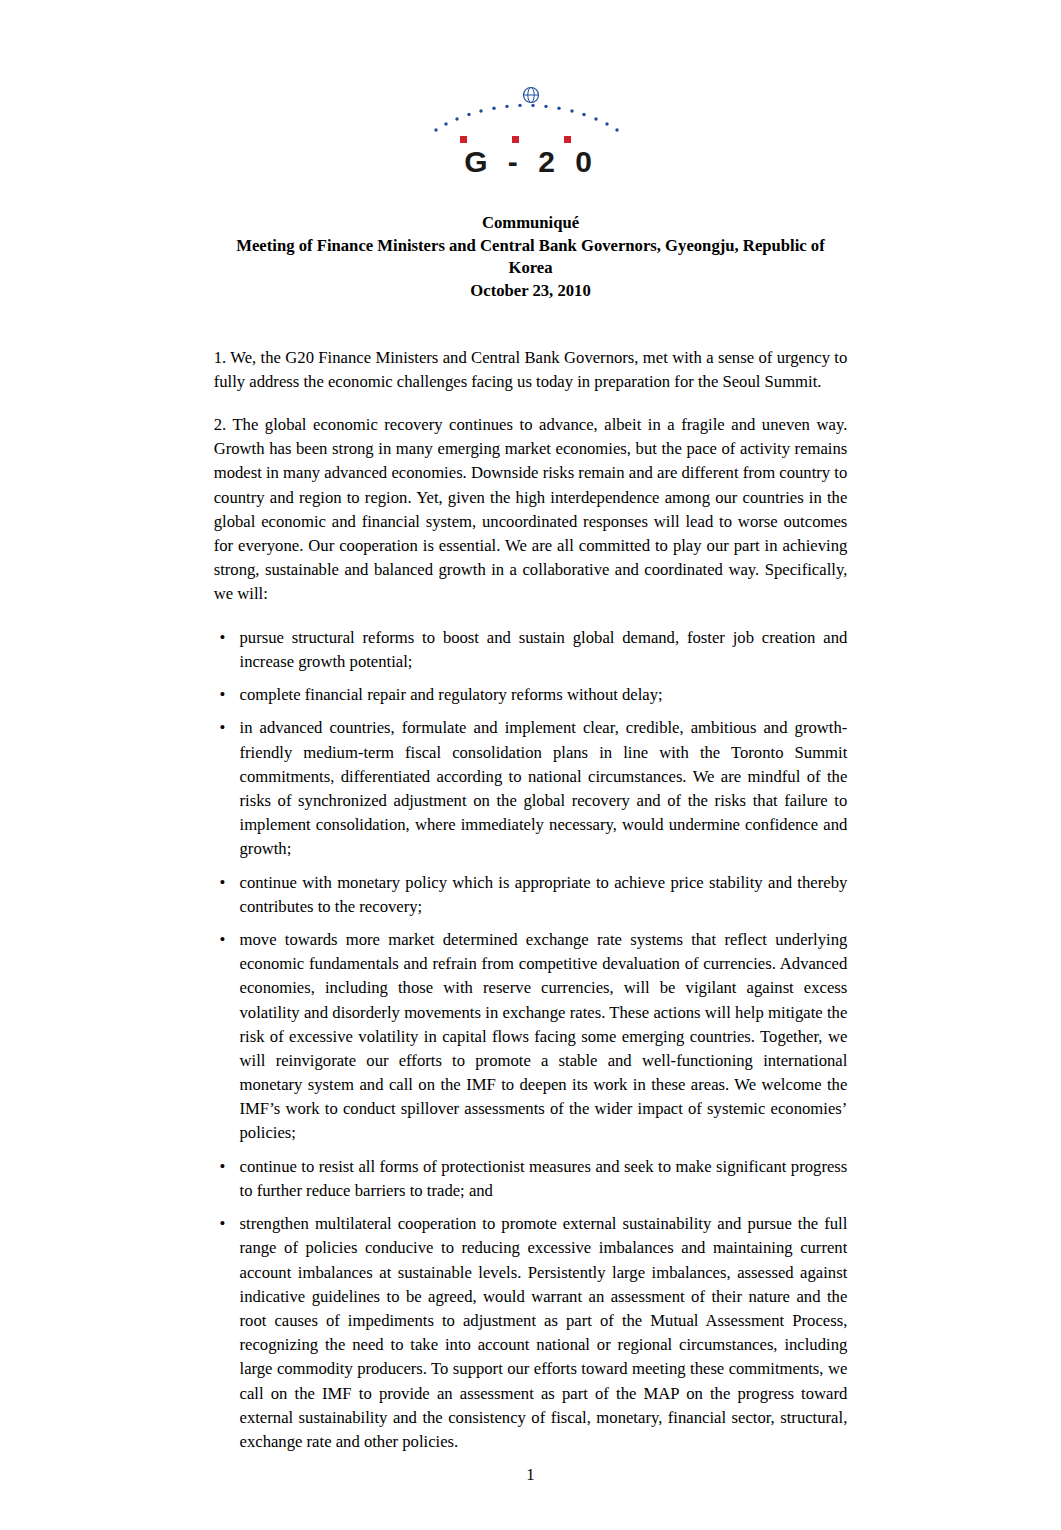G - 2 0
Communiqué Meeting of Finance Ministers and Central Bank Governors, Gyeongju, Republic of Korea October 23, 2010
1. We, the G20 Finance Ministers and Central Bank Governors, met with a sense of urgency to fully address the economic challenges facing us today in preparation for the Seoul Summit.
2. The global economic recovery continues to advance, albeit in a fragile and uneven way. Growth has been strong in many emerging market economies, but the pace of activity remains modest in many advanced economies. Downside risks remain and are different from country to country and region to region. Yet, given the high interdependence among our countries in the global economic and financial system, uncoordinated responses will lead to worse outcomes for everyone. Our cooperation is essential. We are all committed to play our part in achieving strong, sustainable and balanced growth in a collaborative and coordinated way. Specifically, we will:
pursue structural reforms to boost and sustain global demand, foster job creation and increase growth potential;
complete financial repair and regulatory reforms without delay;
in advanced countries, formulate and implement clear, credible, ambitious and growth-friendly medium-term fiscal consolidation plans in line with the Toronto Summit commitments, differentiated according to national circumstances. We are mindful of the risks of synchronized adjustment on the global recovery and of the risks that failure to implement consolidation, where immediately necessary, would undermine confidence and growth;
continue with monetary policy which is appropriate to achieve price stability and thereby contributes to the recovery;
move towards more market determined exchange rate systems that reflect underlying economic fundamentals and refrain from competitive devaluation of currencies. Advanced economies, including those with reserve currencies, will be vigilant against excess volatility and disorderly movements in exchange rates. These actions will help mitigate the risk of excessive volatility in capital flows facing some emerging countries. Together, we will reinvigorate our efforts to promote a stable and well-functioning international monetary system and call on the IMF to deepen its work in these areas. We welcome the IMF’s work to conduct spillover assessments of the wider impact of systemic economies’ policies;
continue to resist all forms of protectionist measures and seek to make significant progress to further reduce barriers to trade; and
strengthen multilateral cooperation to promote external sustainability and pursue the full range of policies conducive to reducing excessive imbalances and maintaining current account imbalances at sustainable levels. Persistently large imbalances, assessed against indicative guidelines to be agreed, would warrant an assessment of their nature and the root causes of impediments to adjustment as part of the Mutual Assessment Process, recognizing the need to take into account national or regional circumstances, including large commodity producers. To support our efforts toward meeting these commitments, we call on the IMF to provide an assessment as part of the MAP on the progress toward external sustainability and the consistency of fiscal, monetary, financial sector, structural, exchange rate and other policies.
1